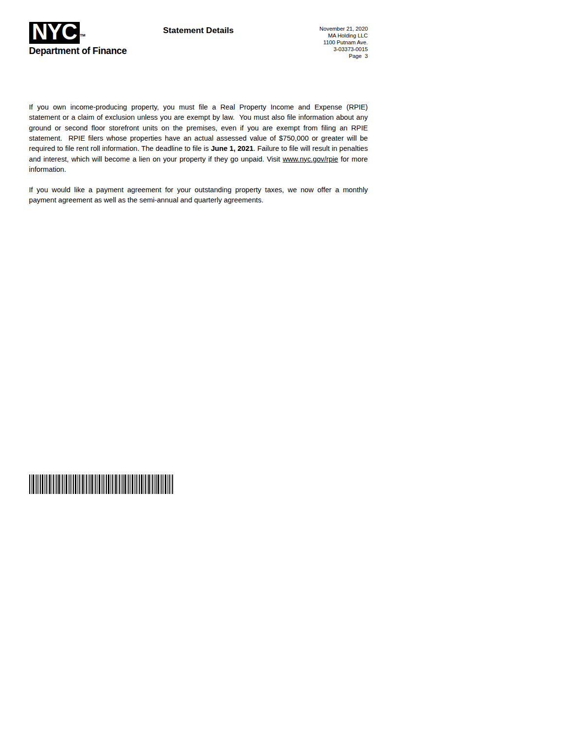NYC TM
Department of Finance
Statement Details
November 21, 2020
MA Holding LLC
1100 Putnam Ave.
3-03373-0015
Page 3
If you own income-producing property, you must file a Real Property Income and Expense (RPIE) statement or a claim of exclusion unless you are exempt by law. You must also file information about any ground or second floor storefront units on the premises, even if you are exempt from filing an RPIE statement. RPIE filers whose properties have an actual assessed value of $750,000 or greater will be required to file rent roll information. The deadline to file is June 1, 2021. Failure to file will result in penalties and interest, which will become a lien on your property if they go unpaid. Visit www.nyc.gov/rpie for more information.
If you would like a payment agreement for your outstanding property taxes, we now offer a monthly payment agreement as well as the semi-annual and quarterly agreements.